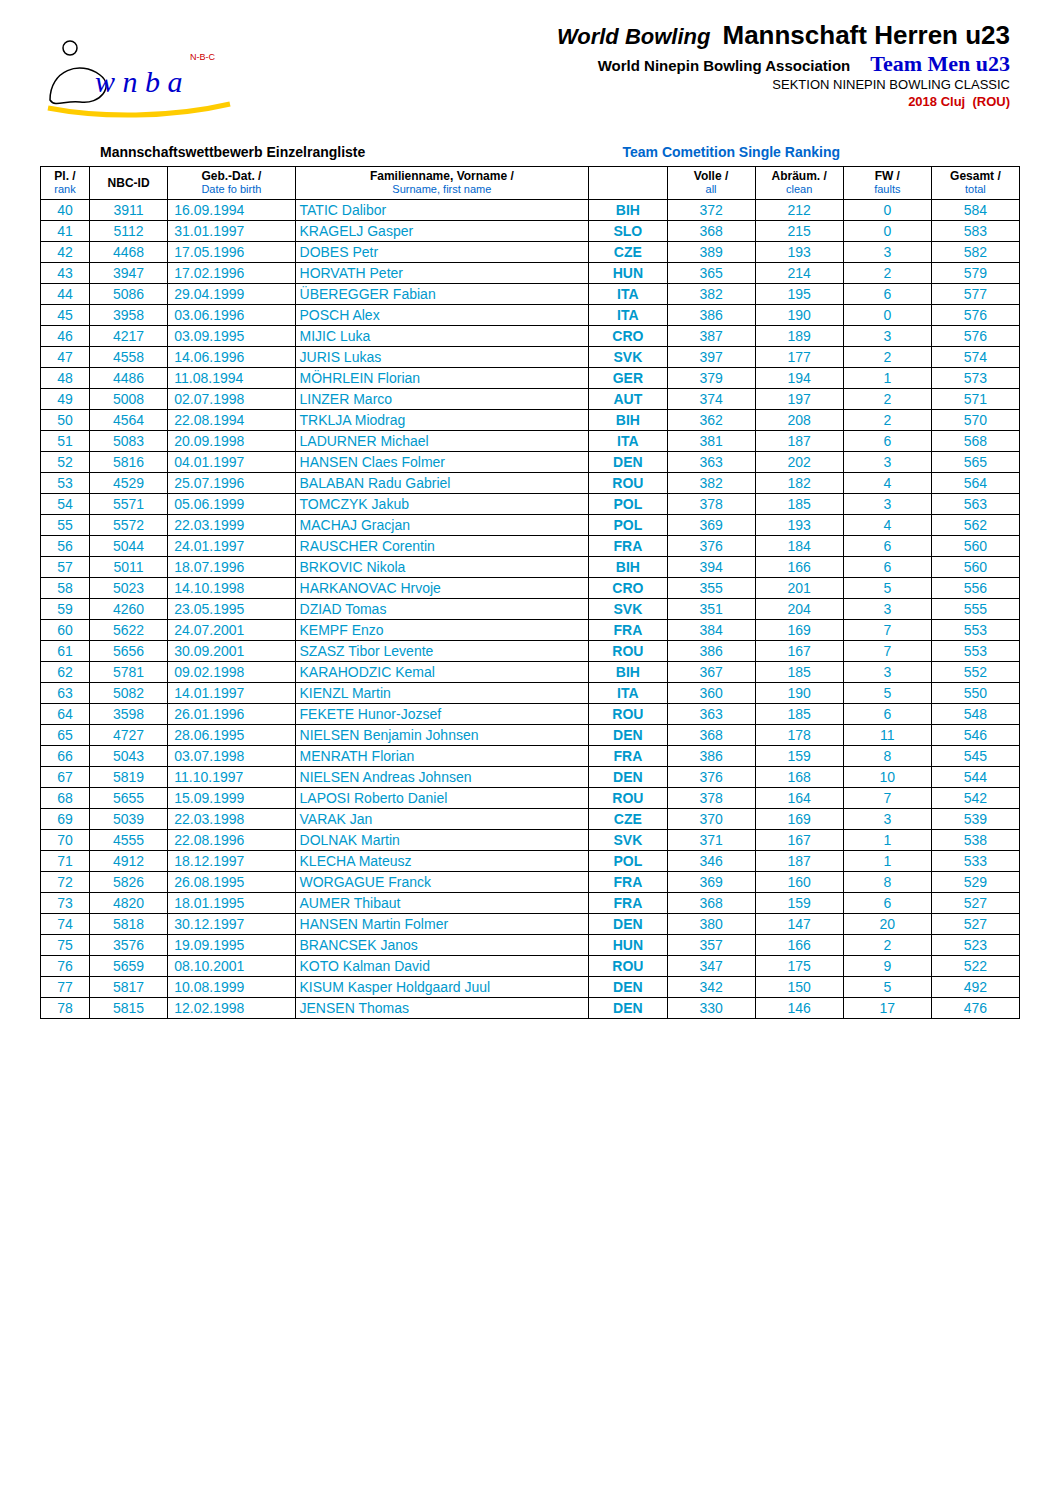w n b a N-B-C
World Bowling Mannschaft Herren u23
World Ninepin Bowling AssociationTeam Men u23
SEKTION NINEPIN BOWLING CLASSIC
2018 Cluj (ROU)
Mannschaftswettbewerb Einzelrangliste
Team Cometition Single Ranking
| Pl. / rank | NBC-ID | Geb.-Dat. / Date fo birth | Familienname, Vorname / Surname, first name | | Volle / all | Abräum. / clean | FW / faults | Gesamt / total |
| --- | --- | --- | --- | --- | --- | --- | --- | --- |
| 40 | 3911 | 16.09.1994 | TATIC Dalibor | BIH | 372 | 212 | 0 | 584 |
| 41 | 5112 | 31.01.1997 | KRAGELJ Gasper | SLO | 368 | 215 | 0 | 583 |
| 42 | 4468 | 17.05.1996 | DOBES Petr | CZE | 389 | 193 | 3 | 582 |
| 43 | 3947 | 17.02.1996 | HORVATH Peter | HUN | 365 | 214 | 2 | 579 |
| 44 | 5086 | 29.04.1999 | ÜBEREGGER Fabian | ITA | 382 | 195 | 6 | 577 |
| 45 | 3958 | 03.06.1996 | POSCH Alex | ITA | 386 | 190 | 0 | 576 |
| 46 | 4217 | 03.09.1995 | MIJIC Luka | CRO | 387 | 189 | 3 | 576 |
| 47 | 4558 | 14.06.1996 | JURIS Lukas | SVK | 397 | 177 | 2 | 574 |
| 48 | 4486 | 11.08.1994 | MÖHRLEIN Florian | GER | 379 | 194 | 1 | 573 |
| 49 | 5008 | 02.07.1998 | LINZER Marco | AUT | 374 | 197 | 2 | 571 |
| 50 | 4564 | 22.08.1994 | TRKLJA Miodrag | BIH | 362 | 208 | 2 | 570 |
| 51 | 5083 | 20.09.1998 | LADURNER Michael | ITA | 381 | 187 | 6 | 568 |
| 52 | 5816 | 04.01.1997 | HANSEN Claes Folmer | DEN | 363 | 202 | 3 | 565 |
| 53 | 4529 | 25.07.1996 | BALABAN Radu Gabriel | ROU | 382 | 182 | 4 | 564 |
| 54 | 5571 | 05.06.1999 | TOMCZYK Jakub | POL | 378 | 185 | 3 | 563 |
| 55 | 5572 | 22.03.1999 | MACHAJ Gracjan | POL | 369 | 193 | 4 | 562 |
| 56 | 5044 | 24.01.1997 | RAUSCHER Corentin | FRA | 376 | 184 | 6 | 560 |
| 57 | 5011 | 18.07.1996 | BRKOVIC Nikola | BIH | 394 | 166 | 6 | 560 |
| 58 | 5023 | 14.10.1998 | HARKANOVAC Hrvoje | CRO | 355 | 201 | 5 | 556 |
| 59 | 4260 | 23.05.1995 | DZIAD Tomas | SVK | 351 | 204 | 3 | 555 |
| 60 | 5622 | 24.07.2001 | KEMPF Enzo | FRA | 384 | 169 | 7 | 553 |
| 61 | 5656 | 30.09.2001 | SZASZ Tibor Levente | ROU | 386 | 167 | 7 | 553 |
| 62 | 5781 | 09.02.1998 | KARAHODZIC Kemal | BIH | 367 | 185 | 3 | 552 |
| 63 | 5082 | 14.01.1997 | KIENZL Martin | ITA | 360 | 190 | 5 | 550 |
| 64 | 3598 | 26.01.1996 | FEKETE Hunor-Jozsef | ROU | 363 | 185 | 6 | 548 |
| 65 | 4727 | 28.06.1995 | NIELSEN Benjamin Johnsen | DEN | 368 | 178 | 11 | 546 |
| 66 | 5043 | 03.07.1998 | MENRATH Florian | FRA | 386 | 159 | 8 | 545 |
| 67 | 5819 | 11.10.1997 | NIELSEN Andreas Johnsen | DEN | 376 | 168 | 10 | 544 |
| 68 | 5655 | 15.09.1999 | LAPOSI Roberto Daniel | ROU | 378 | 164 | 7 | 542 |
| 69 | 5039 | 22.03.1998 | VARAK Jan | CZE | 370 | 169 | 3 | 539 |
| 70 | 4555 | 22.08.1996 | DOLNAK Martin | SVK | 371 | 167 | 1 | 538 |
| 71 | 4912 | 18.12.1997 | KLECHA Mateusz | POL | 346 | 187 | 1 | 533 |
| 72 | 5826 | 26.08.1995 | WORGAGUE Franck | FRA | 369 | 160 | 8 | 529 |
| 73 | 4820 | 18.01.1995 | AUMER Thibaut | FRA | 368 | 159 | 6 | 527 |
| 74 | 5818 | 30.12.1997 | HANSEN Martin Folmer | DEN | 380 | 147 | 20 | 527 |
| 75 | 3576 | 19.09.1995 | BRANCSEK Janos | HUN | 357 | 166 | 2 | 523 |
| 76 | 5659 | 08.10.2001 | KOTO Kalman David | ROU | 347 | 175 | 9 | 522 |
| 77 | 5817 | 10.08.1999 | KISUM Kasper Holdgaard Juul | DEN | 342 | 150 | 5 | 492 |
| 78 | 5815 | 12.02.1998 | JENSEN Thomas | DEN | 330 | 146 | 17 | 476 |